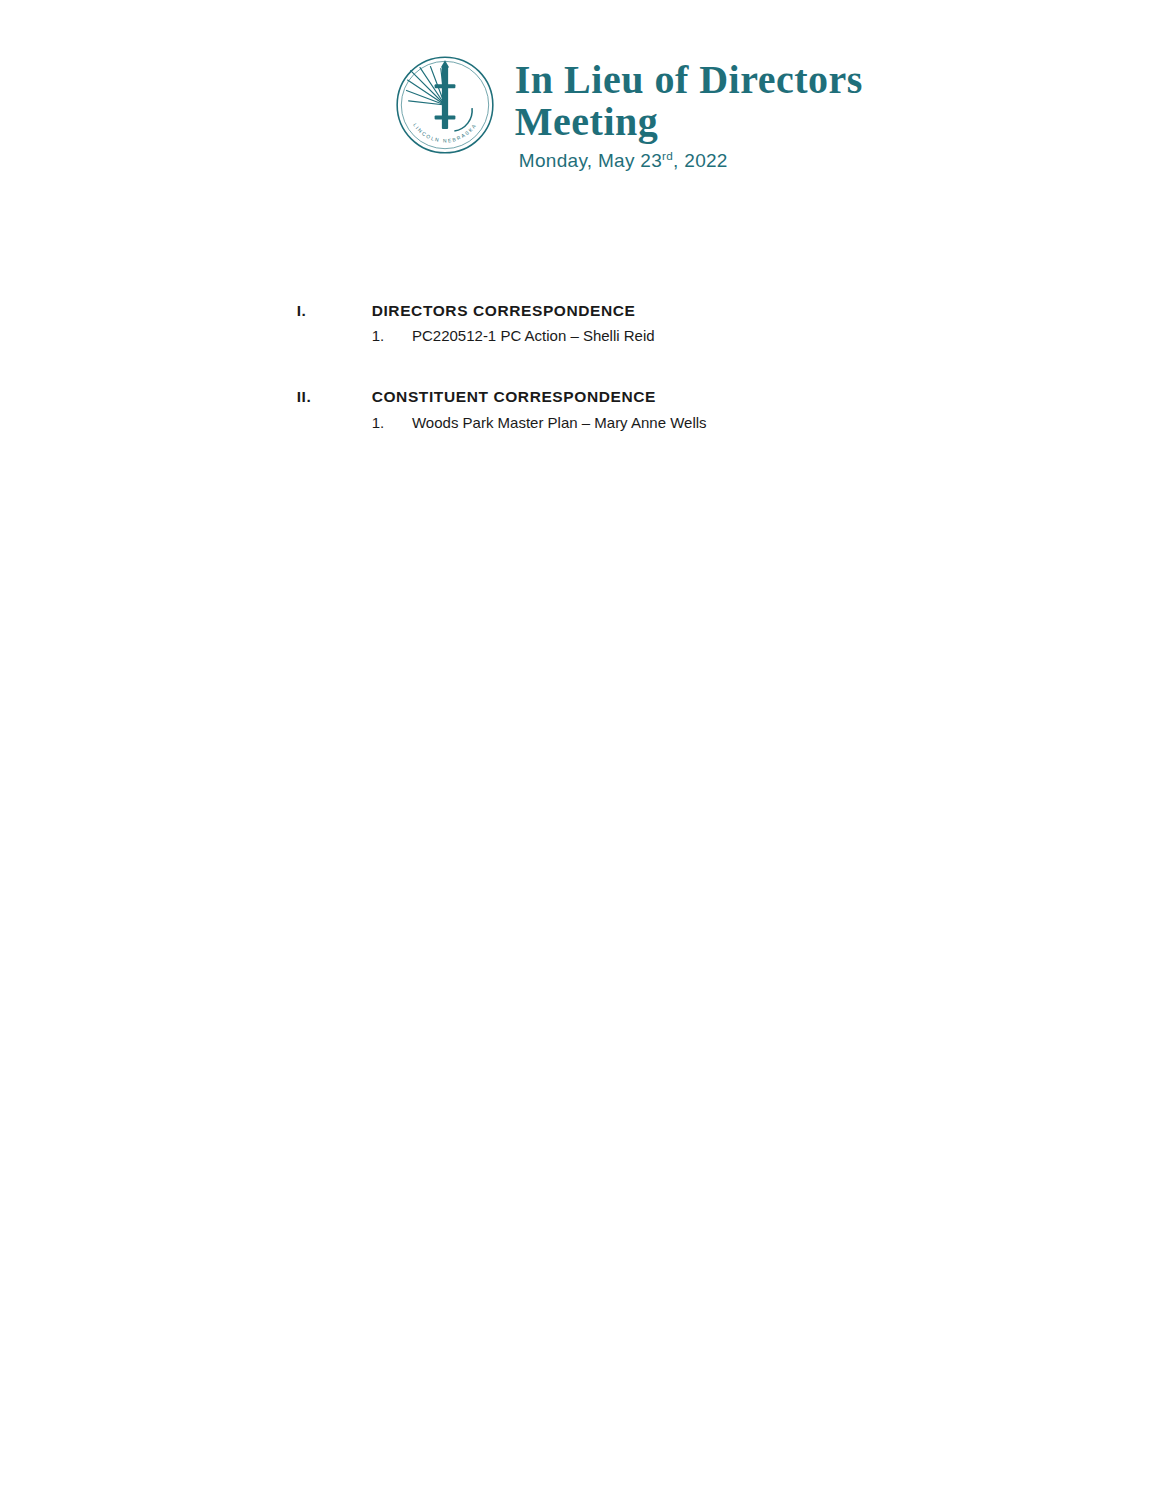LINCOLN NEBRASKA
In Lieu of Directors Meeting
Monday, May 23rd, 2022
I.
Directors Correspondence
1. PC220512-1 PC Action – Shelli Reid
II.
Constituent Correspondence
1. Woods Park Master Plan – Mary Anne Wells